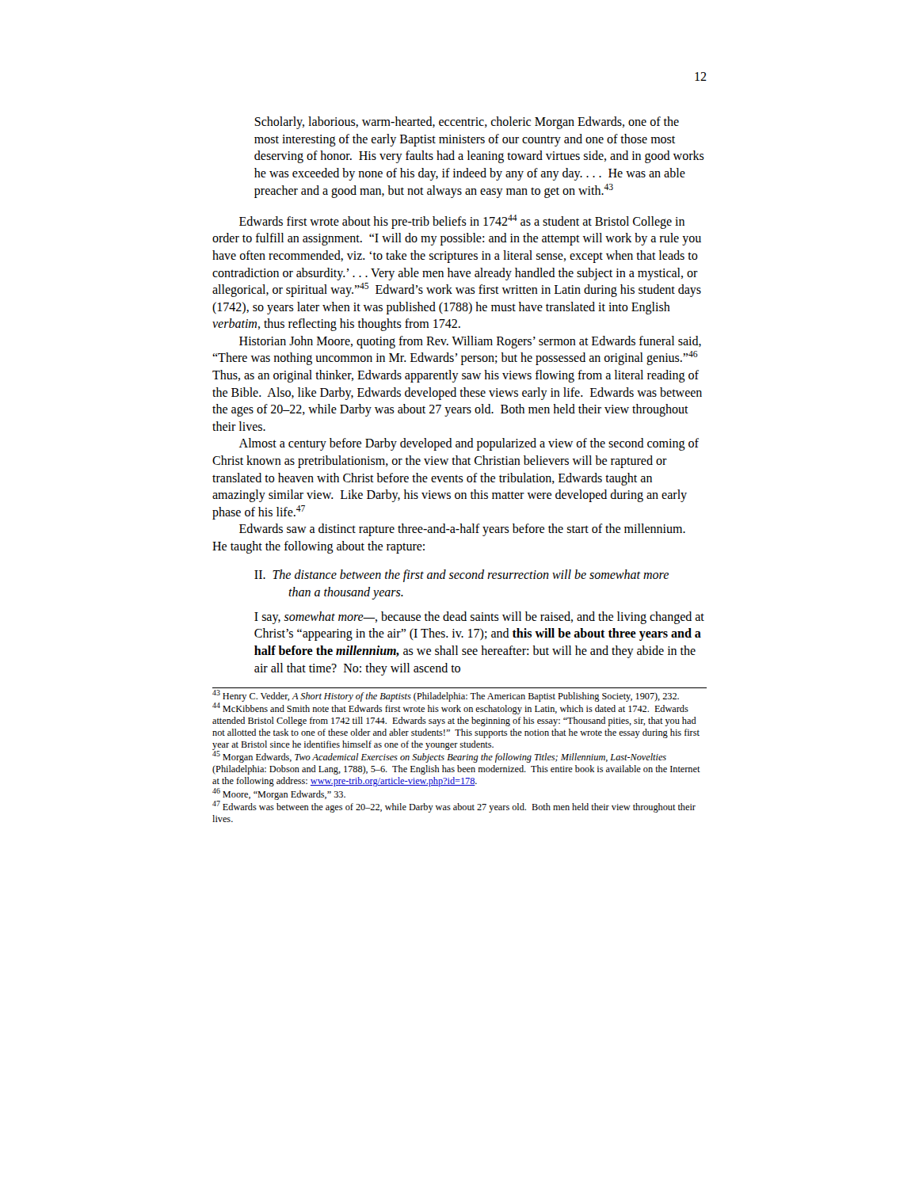12
Scholarly, laborious, warm-hearted, eccentric, choleric Morgan Edwards, one of the most interesting of the early Baptist ministers of our country and one of those most deserving of honor. His very faults had a leaning toward virtues side, and in good works he was exceeded by none of his day, if indeed by any of any day. . . . He was an able preacher and a good man, but not always an easy man to get on with.43
Edwards first wrote about his pre-trib beliefs in 174244 as a student at Bristol College in order to fulfill an assignment. “I will do my possible: and in the attempt will work by a rule you have often recommended, viz. ‘to take the scriptures in a literal sense, except when that leads to contradiction or absurdity.’ . . . Very able men have already handled the subject in a mystical, or allegorical, or spiritual way.”45 Edward’s work was first written in Latin during his student days (1742), so years later when it was published (1788) he must have translated it into English verbatim, thus reflecting his thoughts from 1742.
Historian John Moore, quoting from Rev. William Rogers’ sermon at Edwards funeral said, “There was nothing uncommon in Mr. Edwards’ person; but he possessed an original genius.”46 Thus, as an original thinker, Edwards apparently saw his views flowing from a literal reading of the Bible. Also, like Darby, Edwards developed these views early in life. Edwards was between the ages of 20–22, while Darby was about 27 years old. Both men held their view throughout their lives.
Almost a century before Darby developed and popularized a view of the second coming of Christ known as pretribulationism, or the view that Christian believers will be raptured or translated to heaven with Christ before the events of the tribulation, Edwards taught an amazingly similar view. Like Darby, his views on this matter were developed during an early phase of his life.47
Edwards saw a distinct rapture three-and-a-half years before the start of the millennium. He taught the following about the rapture:
II. The distance between the first and second resurrection will be somewhat more than a thousand years.
I say, somewhat more—, because the dead saints will be raised, and the living changed at Christ’s “appearing in the air” (I Thes. iv. 17); and this will be about three years and a half before the millennium, as we shall see hereafter: but will he and they abide in the air all that time? No: they will ascend to
43 Henry C. Vedder, A Short History of the Baptists (Philadelphia: The American Baptist Publishing Society, 1907), 232.
44 McKibbens and Smith note that Edwards first wrote his work on eschatology in Latin, which is dated at 1742. Edwards attended Bristol College from 1742 till 1744. Edwards says at the beginning of his essay: “Thousand pities, sir, that you had not allotted the task to one of these older and abler students!” This supports the notion that he wrote the essay during his first year at Bristol since he identifies himself as one of the younger students.
45 Morgan Edwards, Two Academical Exercises on Subjects Bearing the following Titles; Millennium, Last-Novelties (Philadelphia: Dobson and Lang, 1788), 5–6. The English has been modernized. This entire book is available on the Internet at the following address: www.pre-trib.org/article-view.php?id=178.
46 Moore, “Morgan Edwards,” 33.
47 Edwards was between the ages of 20–22, while Darby was about 27 years old. Both men held their view throughout their lives.